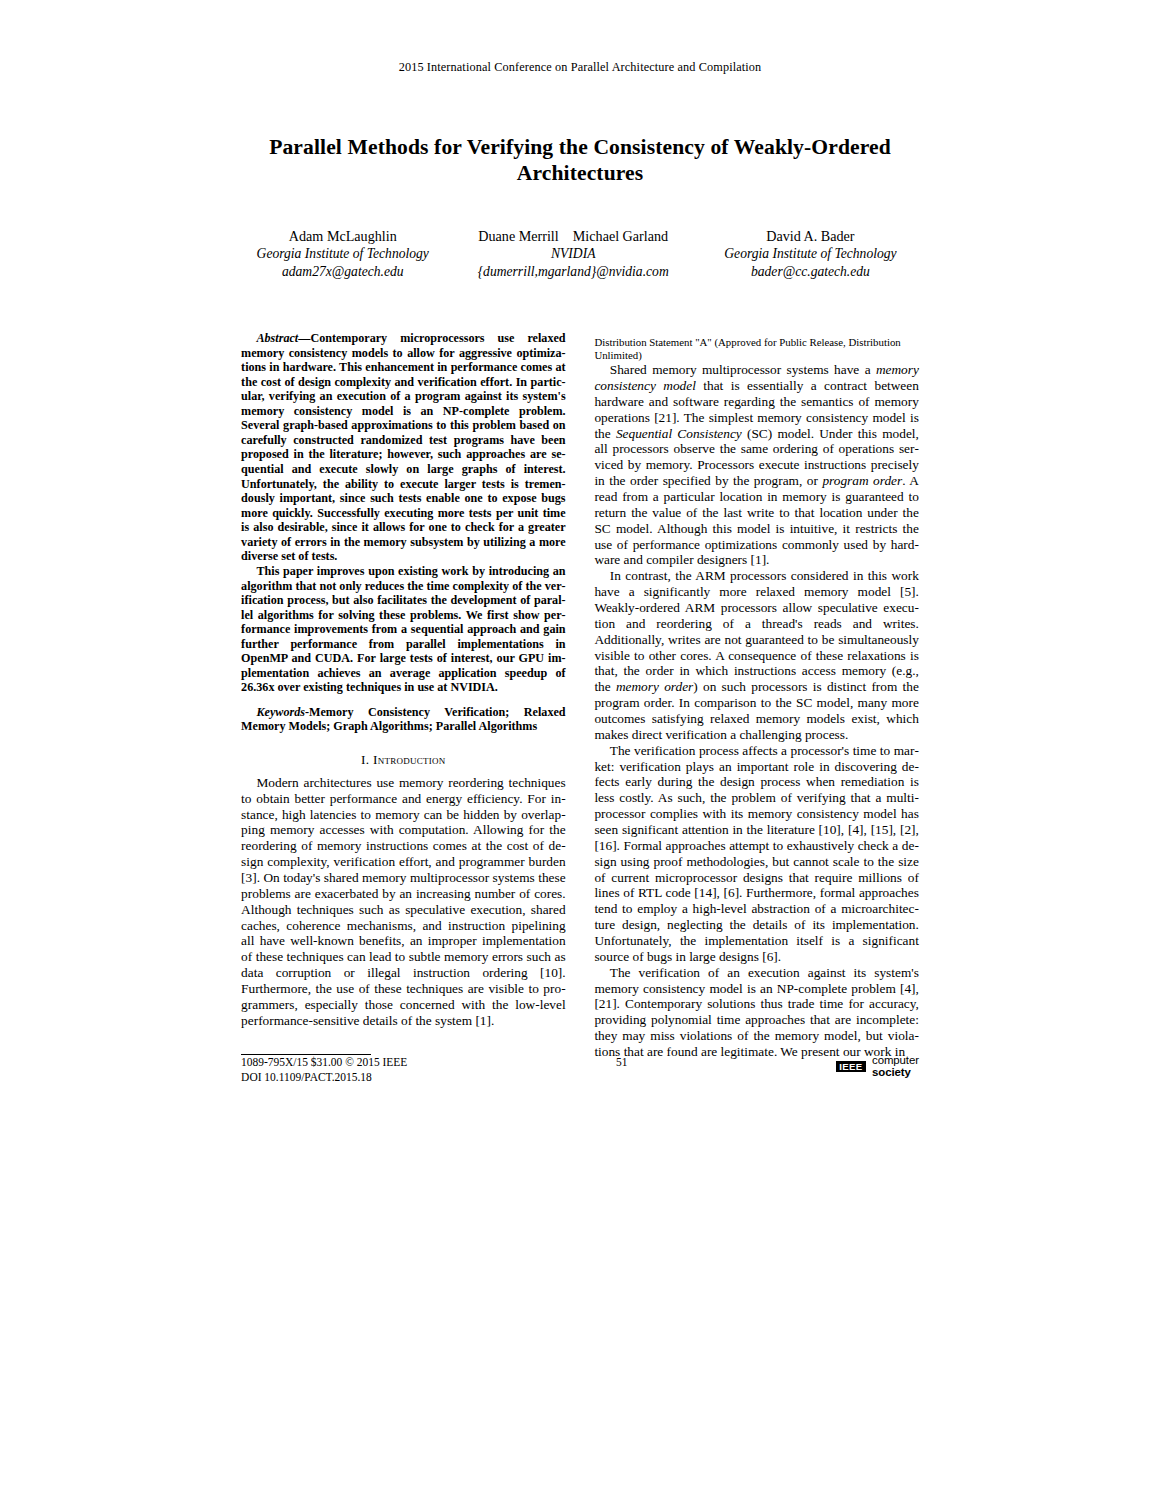2015 International Conference on Parallel Architecture and Compilation
Parallel Methods for Verifying the Consistency of Weakly-Ordered Architectures
| Adam McLaughlin Georgia Institute of Technology adam27x@gatech.edu | Duane Merrill Michael Garland NVIDIA {dumerrill,mgarland}@nvidia.com | David A. Bader Georgia Institute of Technology bader@cc.gatech.edu |
Abstract—Contemporary microprocessors use relaxed memory consistency models to allow for aggressive optimizations in hardware. This enhancement in performance comes at the cost of design complexity and verification effort. In particular, verifying an execution of a program against its system's memory consistency model is an NP-complete problem. Several graph-based approximations to this problem based on carefully constructed randomized test programs have been proposed in the literature; however, such approaches are sequential and execute slowly on large graphs of interest. Unfortunately, the ability to execute larger tests is tremendously important, since such tests enable one to expose bugs more quickly. Successfully executing more tests per unit time is also desirable, since it allows for one to check for a greater variety of errors in the memory subsystem by utilizing a more diverse set of tests.
This paper improves upon existing work by introducing an algorithm that not only reduces the time complexity of the verification process, but also facilitates the development of parallel algorithms for solving these problems. We first show performance improvements from a sequential approach and gain further performance from parallel implementations in OpenMP and CUDA. For large tests of interest, our GPU implementation achieves an average application speedup of 26.36x over existing techniques in use at NVIDIA.
Keywords-Memory Consistency Verification; Relaxed Memory Models; Graph Algorithms; Parallel Algorithms
I. Introduction
Modern architectures use memory reordering techniques to obtain better performance and energy efficiency. For instance, high latencies to memory can be hidden by overlapping memory accesses with computation. Allowing for the reordering of memory instructions comes at the cost of design complexity, verification effort, and programmer burden [3]. On today's shared memory multiprocessor systems these problems are exacerbated by an increasing number of cores. Although techniques such as speculative execution, shared caches, coherence mechanisms, and instruction pipelining all have well-known benefits, an improper implementation of these techniques can lead to subtle memory errors such as data corruption or illegal instruction ordering [10]. Furthermore, the use of these techniques are visible to programmers, especially those concerned with the low-level performance-sensitive details of the system [1].
Distribution Statement "A" (Approved for Public Release, Distribution Unlimited)
Shared memory multiprocessor systems have a memory consistency model that is essentially a contract between hardware and software regarding the semantics of memory operations [21]. The simplest memory consistency model is the Sequential Consistency (SC) model. Under this model, all processors observe the same ordering of operations serviced by memory. Processors execute instructions precisely in the order specified by the program, or program order. A read from a particular location in memory is guaranteed to return the value of the last write to that location under the SC model. Although this model is intuitive, it restricts the use of performance optimizations commonly used by hardware and compiler designers [1].
In contrast, the ARM processors considered in this work have a significantly more relaxed memory model [5]. Weakly-ordered ARM processors allow speculative execution and reordering of a thread's reads and writes. Additionally, writes are not guaranteed to be simultaneously visible to other cores. A consequence of these relaxations is that, the order in which instructions access memory (e.g., the memory order) on such processors is distinct from the program order. In comparison to the SC model, many more outcomes satisfying relaxed memory models exist, which makes direct verification a challenging process.
The verification process affects a processor's time to market: verification plays an important role in discovering defects early during the design process when remediation is less costly. As such, the problem of verifying that a multiprocessor complies with its memory consistency model has seen significant attention in the literature [10], [4], [15], [2], [16]. Formal approaches attempt to exhaustively check a design using proof methodologies, but cannot scale to the size of current microprocessor designs that require millions of lines of RTL code [14], [6]. Furthermore, formal approaches tend to employ a high-level abstraction of a microarchitecture design, neglecting the details of its implementation. Unfortunately, the implementation itself is a significant source of bugs in large designs [6].
The verification of an execution against its system's memory consistency model is an NP-complete problem [4], [21]. Contemporary solutions thus trade time for accuracy, providing polynomial time approaches that are incomplete: they may miss violations of the memory model, but violations that are found are legitimate. We present our work in
1089-795X/15 $31.00 © 2015 IEEE
DOI 10.1109/PACT.2015.18
IEEE computer society
51